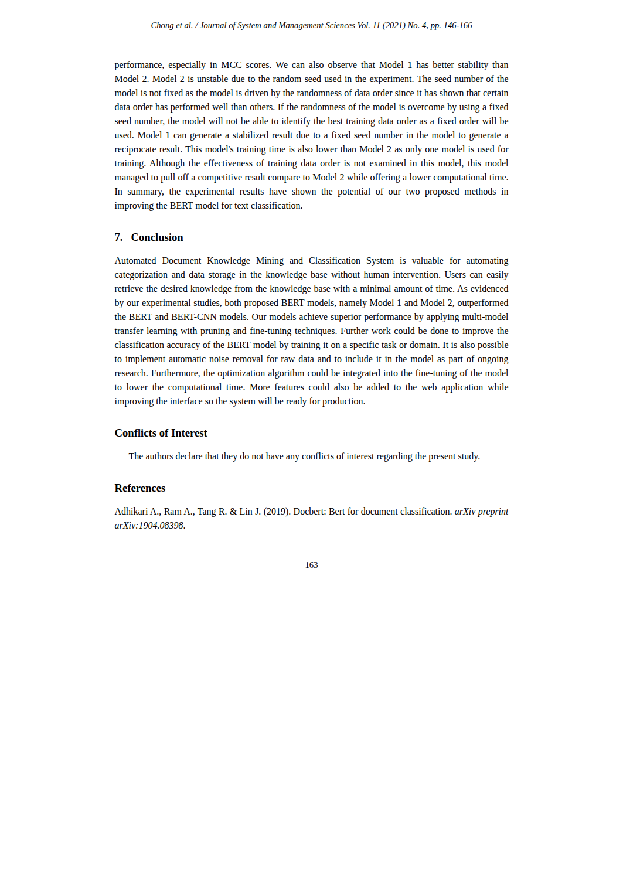Chong et al. / Journal of System and Management Sciences Vol. 11 (2021) No. 4, pp. 146-166
performance, especially in MCC scores. We can also observe that Model 1 has better stability than Model 2. Model 2 is unstable due to the random seed used in the experiment. The seed number of the model is not fixed as the model is driven by the randomness of data order since it has shown that certain data order has performed well than others. If the randomness of the model is overcome by using a fixed seed number, the model will not be able to identify the best training data order as a fixed order will be used. Model 1 can generate a stabilized result due to a fixed seed number in the model to generate a reciprocate result. This model's training time is also lower than Model 2 as only one model is used for training. Although the effectiveness of training data order is not examined in this model, this model managed to pull off a competitive result compare to Model 2 while offering a lower computational time. In summary, the experimental results have shown the potential of our two proposed methods in improving the BERT model for text classification.
7. Conclusion
Automated Document Knowledge Mining and Classification System is valuable for automating categorization and data storage in the knowledge base without human intervention. Users can easily retrieve the desired knowledge from the knowledge base with a minimal amount of time. As evidenced by our experimental studies, both proposed BERT models, namely Model 1 and Model 2, outperformed the BERT and BERT-CNN models. Our models achieve superior performance by applying multi-model transfer learning with pruning and fine-tuning techniques. Further work could be done to improve the classification accuracy of the BERT model by training it on a specific task or domain. It is also possible to implement automatic noise removal for raw data and to include it in the model as part of ongoing research. Furthermore, the optimization algorithm could be integrated into the fine-tuning of the model to lower the computational time. More features could also be added to the web application while improving the interface so the system will be ready for production.
Conflicts of Interest
The authors declare that they do not have any conflicts of interest regarding the present study.
References
Adhikari A., Ram A., Tang R. & Lin J. (2019). Docbert: Bert for document classification. arXiv preprint arXiv:1904.08398.
163